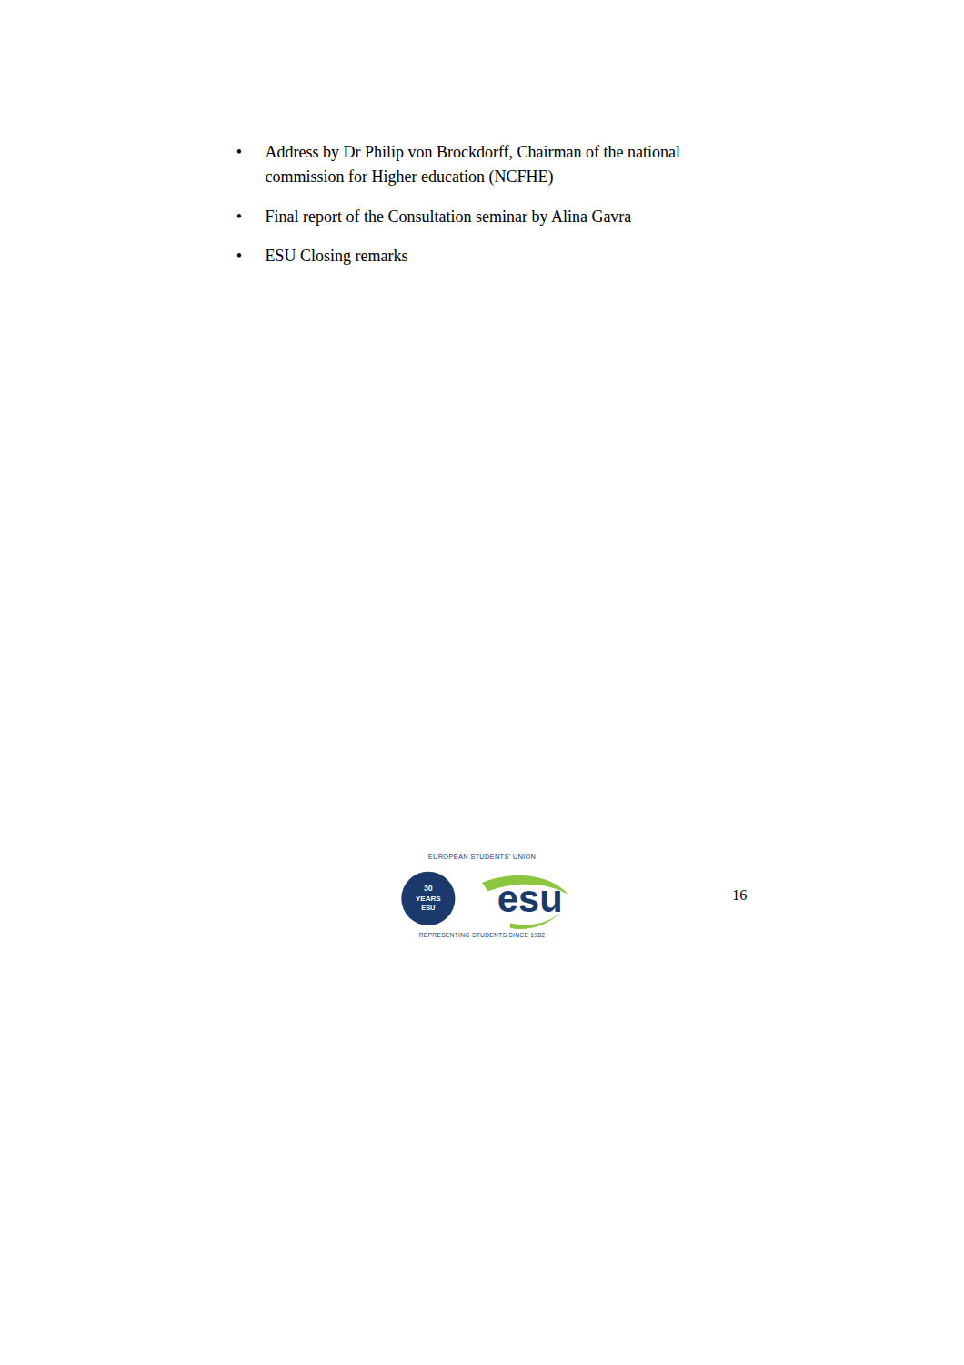Address by Dr Philip von Brockdorff, Chairman of the national commission for Higher education (NCFHE)
Final report of the Consultation seminar by Alina Gavra
ESU Closing remarks
16
EUROPEAN STUDENTS' UNION 30 YEARS ESU esu REPRESENTING STUDENTS SINCE 1982